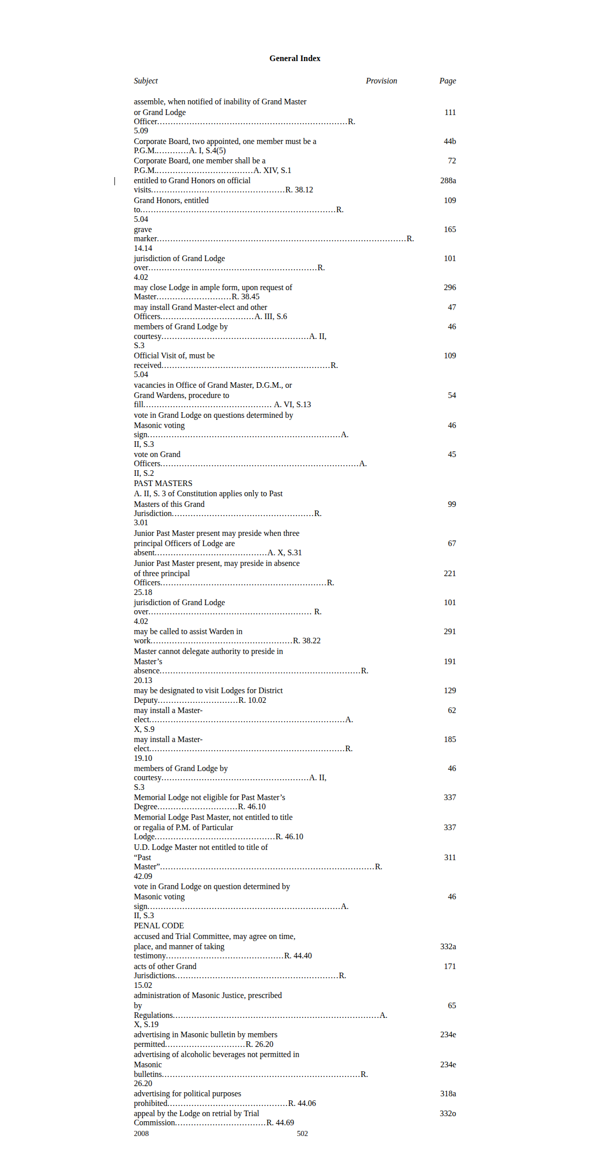General Index
| Subject | Provision | Page |
| --- | --- | --- |
| assemble, when notified of inability of Grand Master | | |
| or Grand Lodge Officer ....................................................................... R. 5.09 | | 111 |
| Corporate Board, two appointed, one member must be a P.G.M. ............ A. I, S.4(5) | | 44b |
| Corporate Board, one member shall be a P.G.M. .................................... A. XIV, S.1 | | 72 |
| entitled to Grand Honors on official visits .................................................. R. 38.12 | | 288a |
| Grand Honors, entitled to ......................................................................... R. 5.04 | | 109 |
| grave marker ............................................................................................. R. 14.14 | | 165 |
| jurisdiction of Grand Lodge over ............................................................... R. 4.02 | | 101 |
| may close Lodge in ample form, upon request of Master ............................ R. 38.45 | | 296 |
| may install Grand Master-elect and other Officers ................................... A. III, S.6 | | 47 |
| members of Grand Lodge by courtesy ....................................................... A. II, S.3 | | 46 |
| Official Visit of, must be received ............................................................... R. 5.04 | | 109 |
| vacancies in Office of Grand Master, D.G.M., or | | |
| Grand Wardens, procedure to fill ................................................ A. VI, S.13 | | 54 |
| vote in Grand Lodge on questions determined by | | |
| Masonic voting sign ........................................................................ A. II, S.3 | | 46 |
| vote on Grand Officers .......................................................................... A. II, S.2 | | 45 |
| PAST MASTERS | | |
| A. II, S. 3 of Constitution applies only to Past | | |
| Masters of this Grand Jurisdiction ..................................................... R. 3.01 | | 99 |
| Junior Past Master present may preside when three | | |
| principal Officers of Lodge are absent .......................................... A. X, S.31 | | 67 |
| Junior Past Master present, may preside in absence | | |
| of three principal Officers .............................................................. R. 25.18 | | 221 |
| jurisdiction of Grand Lodge over ............................................................. R. 4.02 | | 101 |
| may be called to assist Warden in work ..................................................... R. 38.22 | | 291 |
| Master cannot delegate authority to preside in | | |
| Master’s absence ........................................................................... R. 20.13 | | 191 |
| may be designated to visit Lodges for District Deputy .............................. R. 10.02 | | 129 |
| may install a Master-elect ......................................................................... A. X, S.9 | | 62 |
| may install a Master-elect ......................................................................... R. 19.10 | | 185 |
| members of Grand Lodge by courtesy ....................................................... A. II, S.3 | | 46 |
| Memorial Lodge not eligible for Past Master’s Degree .............................. R. 46.10 | | 337 |
| Memorial Lodge Past Master, not entitled to title | | |
| or regalia of P.M. of Particular Lodge ............................................. R. 46.10 | | 337 |
| U.D. Lodge Master not entitled to title of | | |
| “Past Master” ................................................................................ R. 42.09 | | 311 |
| vote in Grand Lodge on question determined by | | |
| Masonic voting sign ........................................................................ A. II, S.3 | | 46 |
| PENAL CODE | | |
| accused and Trial Committee, may agree on time, | | |
| place, and manner of taking testimony ............................................ R. 44.40 | | 332a |
| acts of other Grand Jurisdictions ............................................................. R. 15.02 | | 171 |
| administration of Masonic Justice, prescribed | | |
| by Regulations ............................................................................. A. X, S.19 | | 65 |
| advertising in Masonic bulletin by members permitted .............................. R. 26.20 | | 234e |
| advertising of alcoholic beverages not permitted in | | |
| Masonic bulletins .......................................................................... R. 26.20 | | 234e |
| advertising for political purposes prohibited ............................................. R. 44.06 | | 318a |
| appeal by the Lodge on retrial by Trial Commission .................................. R. 44.69 | | 332o |
2008
502